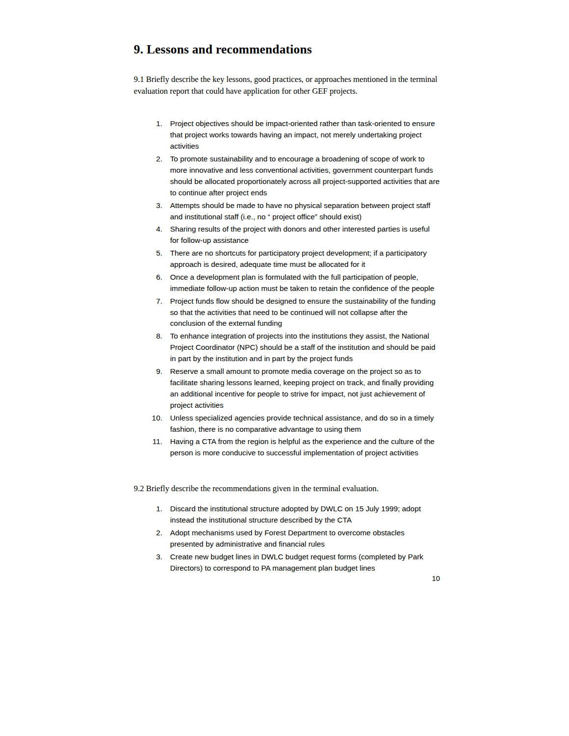9. Lessons and recommendations
9.1 Briefly describe the key lessons, good practices, or approaches mentioned in the terminal evaluation report that could have application for other GEF projects.
Project objectives should be impact-oriented rather than task-oriented to ensure that project works towards having an impact, not merely undertaking project activities
To promote sustainability and to encourage a broadening of scope of work to more innovative and less conventional activities, government counterpart funds should be allocated proportionately across all project-supported activities that are to continue after project ends
Attempts should be made to have no physical separation between project staff and institutional staff (i.e., no “ project office” should exist)
Sharing results of the project with donors and other interested parties is useful for follow-up assistance
There are no shortcuts for participatory project development; if a participatory approach is desired, adequate time must be allocated for it
Once a development plan is formulated with the full participation of people, immediate follow-up action must be taken to retain the confidence of the people
Project funds flow should be designed to ensure the sustainability of the funding so that the activities that need to be continued will not collapse after the conclusion of the external funding
To enhance integration of projects into the institutions they assist, the National Project Coordinator (NPC) should be a staff of the institution and should be paid in part by the institution and in part by the project funds
Reserve a small amount to promote media coverage on the project so as to facilitate sharing lessons learned, keeping project on track, and finally providing an additional incentive for people to strive for impact, not just achievement of project activities
Unless specialized agencies provide technical assistance, and do so in a timely fashion, there is no comparative advantage to using them
Having a CTA from the region is helpful as the experience and the culture of the person is more conducive to successful implementation of project activities
9.2 Briefly describe the recommendations given in the terminal evaluation.
Discard the institutional structure adopted by DWLC on 15 July 1999; adopt instead the institutional structure described by the CTA
Adopt mechanisms used by Forest Department to overcome obstacles presented by administrative and financial rules
Create new budget lines in DWLC budget request forms (completed by Park Directors) to correspond to PA management plan budget lines
10